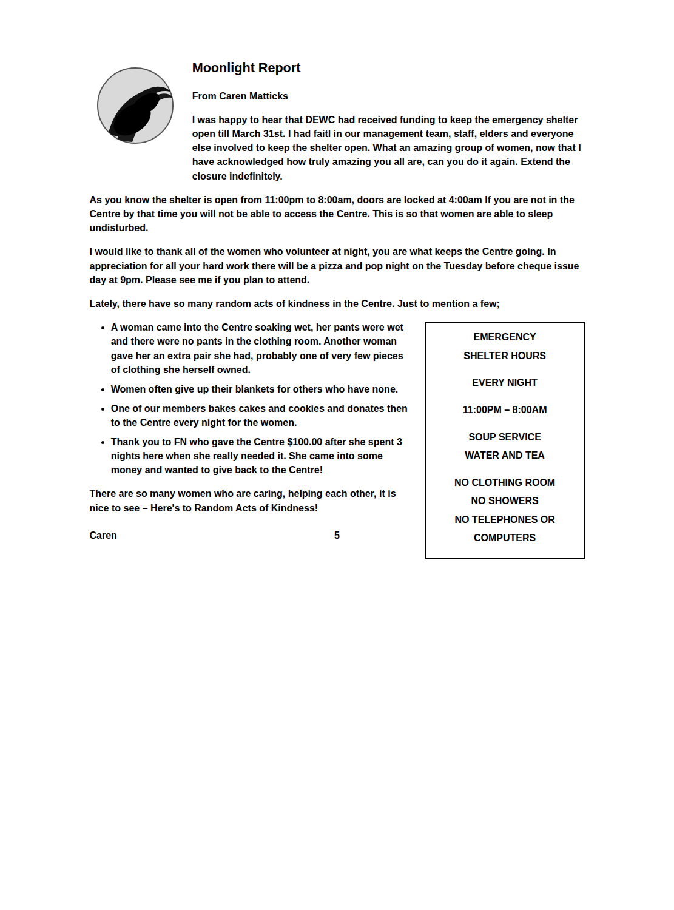Moonlight Report
From Caren Matticks
I was happy to hear that DEWC had received funding to keep the emergency shelter open till March 31st. I had faitl in our management team, staff, elders and everyone else involved to keep the shelter open. What an amazing group of women, now that I have acknowledged how truly amazing you all are, can you do it again. Extend the closure indefinitely.
As you know the shelter is open from 11:00pm to 8:00am, doors are locked at 4:00am If you are not in the Centre by that time you will not be able to access the Centre. This is so that women are able to sleep undisturbed.
I would like to thank all of the women who volunteer at night, you are what keeps the Centre going. In appreciation for all your hard work there will be a pizza and pop night on the Tuesday before cheque issue day at 9pm. Please see me if you plan to attend.
Lately, there have so many random acts of kindness in the Centre. Just to mention a few;
EMERGENCY
SHELTER HOURS
EVERY NIGHT
11:00PM – 8:00AM
SOUP SERVICE
WATER AND TEA
NO CLOTHING ROOM
NO SHOWERS
NO TELEPHONES OR
COMPUTERS
A woman came into the Centre soaking wet, her pants were wet and there were no pants in the clothing room. Another woman gave her an extra pair she had, probably one of very few pieces of clothing she herself owned.
Women often give up their blankets for others who have none.
One of our members bakes cakes and cookies and donates then to the Centre every night for the women.
Thank you to FN who gave the Centre $100.00 after she spent 3 nights here when she really needed it. She came into some money and wanted to give back to the Centre!
There are so many women who are caring, helping each other, it is nice to see – Here's to Random Acts of Kindness!
Caren 5